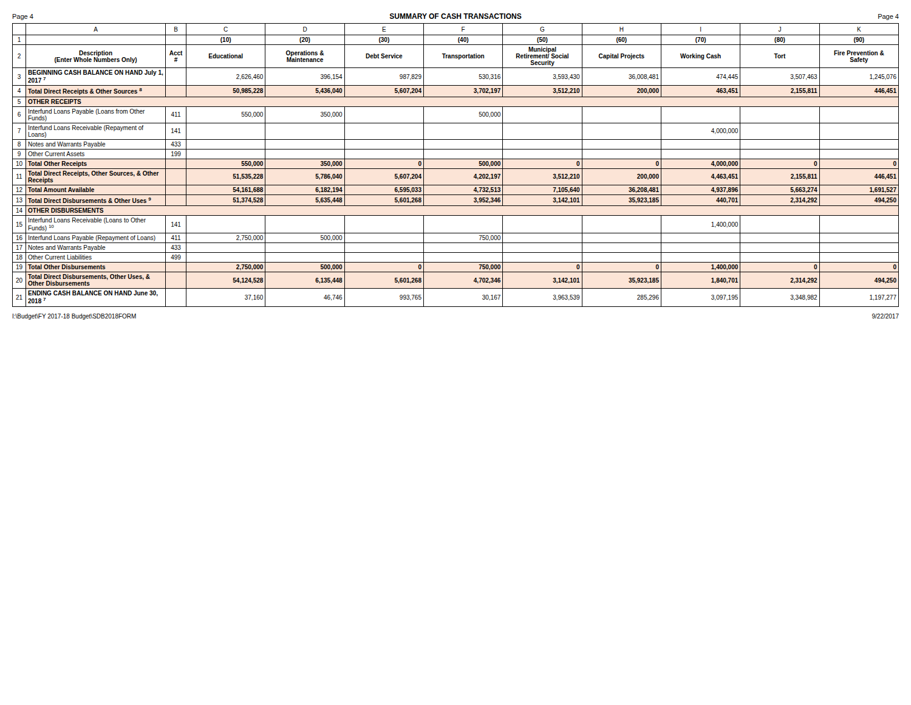Page 4
SUMMARY OF CASH TRANSACTIONS
Page 4
| | A | B | C | D | E | F | G | H | I | J | K |
| --- | --- | --- | --- | --- | --- | --- | --- | --- | --- | --- | --- |
| 1 | | | (10) | (20) | (30) | (40) | (50) | (60) | (70) | (80) | (90) |
| 2 | Description (Enter Whole Numbers Only) | Acct # | Educational | Operations & Maintenance | Debt Service | Transportation | Municipal Retirement/ Social Security | Capital Projects | Working Cash | Tort | Fire Prevention & Safety |
| 3 | BEGINNING CASH BALANCE ON HAND July 1, 2017 7 | | 2,626,460 | 396,154 | 987,829 | 530,316 | 3,593,430 | 36,008,481 | 474,445 | 3,507,463 | 1,245,076 |
| 4 | Total Direct Receipts & Other Sources 8 | | 50,985,228 | 5,436,040 | 5,607,204 | 3,702,197 | 3,512,210 | 200,000 | 463,451 | 2,155,811 | 446,451 |
| 5 | OTHER RECEIPTS |
| 6 | Interfund Loans Payable (Loans from Other Funds) | 411 | 550,000 | 350,000 | | 500,000 | | | | | |
| 7 | Interfund Loans Receivable (Repayment of Loans) | 141 | | | | | | | 4,000,000 | | |
| 8 | Notes and Warrants Payable | 433 | | | | | | | | | |
| 9 | Other Current Assets | 199 | | | | | | | | | |
| 10 | Total Other Receipts | | 550,000 | 350,000 | 0 | 500,000 | 0 | 0 | 4,000,000 | 0 | 0 |
| 11 | Total Direct Receipts, Other Sources, & Other Receipts | | 51,535,228 | 5,786,040 | 5,607,204 | 4,202,197 | 3,512,210 | 200,000 | 4,463,451 | 2,155,811 | 446,451 |
| 12 | Total Amount Available | | 54,161,688 | 6,182,194 | 6,595,033 | 4,732,513 | 7,105,640 | 36,208,481 | 4,937,896 | 5,663,274 | 1,691,527 |
| 13 | Total Direct Disbursements & Other Uses 9 | | 51,374,528 | 5,635,448 | 5,601,268 | 3,952,346 | 3,142,101 | 35,923,185 | 440,701 | 2,314,292 | 494,250 |
| 14 | OTHER DISBURSEMENTS |
| 15 | Interfund Loans Receivable (Loans to Other Funds) 10 | 141 | | | | | | | 1,400,000 | | |
| 16 | Interfund Loans Payable (Repayment of Loans) | 411 | 2,750,000 | 500,000 | | 750,000 | | | | | |
| 17 | Notes and Warrants Payable | 433 | | | | | | | | | |
| 18 | Other Current Liabilities | 499 | | | | | | | | | |
| 19 | Total Other Disbursements | | 2,750,000 | 500,000 | 0 | 750,000 | 0 | 0 | 1,400,000 | 0 | 0 |
| 20 | Total Direct Disbursements, Other Uses, & Other Disbursements | | 54,124,528 | 6,135,448 | 5,601,268 | 4,702,346 | 3,142,101 | 35,923,185 | 1,840,701 | 2,314,292 | 494,250 |
| 21 | ENDING CASH BALANCE ON HAND June 30, 2018 7 | | 37,160 | 46,746 | 993,765 | 30,167 | 3,963,539 | 285,296 | 3,097,195 | 3,348,982 | 1,197,277 |
I:\Budget\FY 2017-18 Budget\SDB2018FORM
9/22/2017